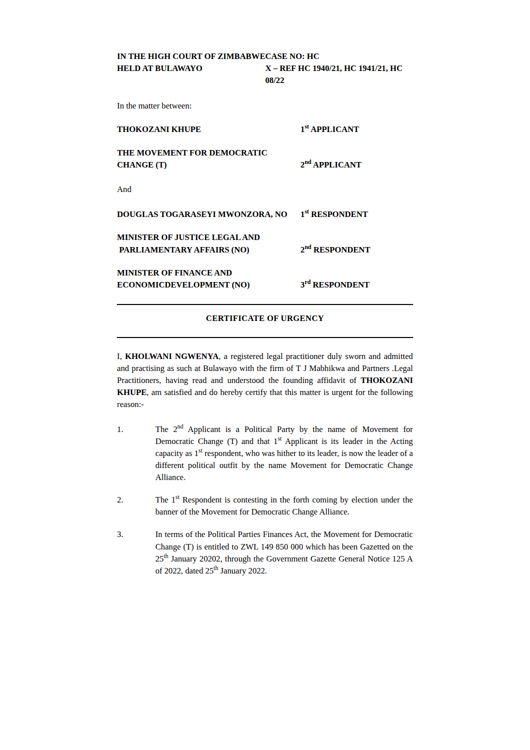| IN THE HIGH COURT OF ZIMBABWE | CASE NO: HC |
| HELD AT BULAWAYO | X – REF HC 1940/21, HC 1941/21, HC 08/22 |
In the matter between:
| THOKOZANI KHUPE | 1 st APPLICANT |
| THE MOVEMENT FOR DEMOCRATIC CHANGE (T) | 2 nd APPLICANT |
And
| DOUGLAS TOGARASEYI MWONZORA, NO | 1 st RESPONDENT |
| MINISTER OF JUSTICE LEGAL AND PARLIAMENTARY AFFAIRS (NO) | 2 nd RESPONDENT |
| MINISTER OF FINANCE AND ECONOMICDEVELOPMENT (NO) | 3 rd RESPONDENT |
CERTIFICATE OF URGENCY
I, KHOLWANI NGWENYA, a registered legal practitioner duly sworn and admitted and practising as such at Bulawayo with the firm of T J Mabhikwa and Partners .Legal Practitioners, having read and understood the founding affidavit of THOKOZANI KHUPE, am satisfied and do hereby certify that this matter is urgent for the following reason:-
The 2nd Applicant is a Political Party by the name of Movement for Democratic Change (T) and that 1st Applicant is its leader in the Acting capacity as 1st respondent, who was hither to its leader, is now the leader of a different political outfit by the name Movement for Democratic Change Alliance.
The 1st Respondent is contesting in the forth coming by election under the banner of the Movement for Democratic Change Alliance.
In terms of the Political Parties Finances Act, the Movement for Democratic Change (T) is entitled to ZWL 149 850 000 which has been Gazetted on the 25th January 20202, through the Government Gazette General Notice 125 A of 2022, dated 25th January 2022.